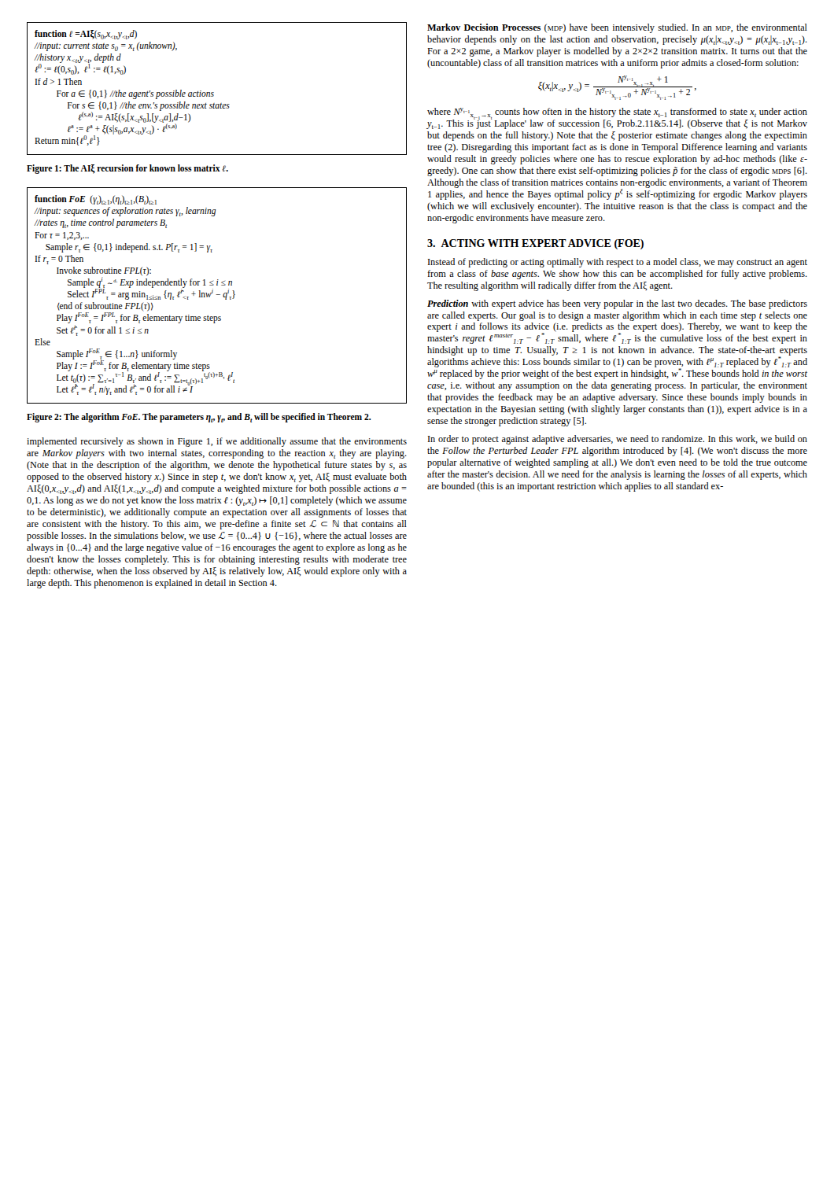function ℓ =AIξ(s0,x<t,y<t,d)
//input: current state s0 = xt (unknown),
//history x<t,y<t, depth d
ℓ0 := ℓ(0,s0), ℓ1 := ℓ(1,s0)
If d > 1 Then
For a ∈ {0,1} //the agent's possible actions
For s ∈ {0,1} //the env.'s possible next states
ℓ(s,a) := AIξ(s,[x<ts0],[y<ta],d−1)
ℓa := ℓa + ξ(s|s0,a,x<t,y<t) · ℓ(s,a)
Return min{ℓ0,ℓ1}
Figure 1: The AIξ recursion for known loss matrix ℓ.
function FoE (γt)t≥1,(ηt)t≥1,(Bt)t≥1
//input: sequences of exploration rates γt, learning
//rates ηt, time control parameters Bt
For τ = 1,2,3,...
Sample rτ ∈ {0,1} independ. s.t. P[rτ = 1] = γτ
If rτ = 0 Then
Invoke subroutine FPL(τ):
Sample qiτ ∼d. Exp independently for 1 ≤ i ≤ n
Select IFPLτ = arg min1≤i≤n {ητ ℓ̂i<τ + lnwi − qiτ}
⟨end of subroutine FPL(τ)⟩
Play IFoEτ = IFPLτ for Bτ elementary time steps
Set ℓ̂iτ = 0 for all 1 ≤ i ≤ n
Else
Sample IFoEτ ∈ {1...n} uniformly
Play I := IFoEτ for Bτ elementary time steps
Let t0(τ) := ∑τ′=1τ−1 Bτ′ and ℓIτ := ∑t=t0(τ)+1t0(τ)+Bτ ℓIt
Let ℓ̂Iτ = ℓIτ n/γτ and ℓ̂iτ = 0 for all i ≠ I
Figure 2: The algorithm FoE. The parameters ηt, γt, and Bt will be specified in Theorem 2.
implemented recursively as shown in Figure 1, if we additionally assume that the environments are Markov players with two internal states, corresponding to the reaction xt they are playing. (Note that in the description of the algorithm, we denote the hypothetical future states by s, as opposed to the observed history x.) Since in step t, we don't know xt yet, AIξ must evaluate both AIξ(0,x<t,y<t,d) and AIξ(1,x<t,y<t,d) and compute a weighted mixture for both possible actions a = 0,1. As long as we do not yet know the loss matrix ℓ : (yt,xt) ↦ [0,1] completely (which we assume to be deterministic), we additionally compute an expectation over all assignments of losses that are consistent with the history. To this aim, we pre-define a finite set ℒ ⊂ ℕ that contains all possible losses. In the simulations below, we use ℒ = {0...4} ∪ {−16}, where the actual losses are always in {0...4} and the large negative value of −16 encourages the agent to explore as long as he doesn't know the losses completely. This is for obtaining interesting results with moderate tree depth: otherwise, when the loss observed by AIξ is relatively low, AIξ would explore only with a large depth. This phenomenon is explained in detail in Section 4.
Markov Decision Processes (mdp) have been intensively studied. In an mdp, the environmental behavior depends only on the last action and observation, precisely μ(xt|x<t,y<t) = μ(xt|xt−1,yt−1). For a 2×2 game, a Markov player is modelled by a 2×2×2 transition matrix. It turns out that the (uncountable) class of all transition matrices with a uniform prior admits a closed-form solution:
ξ(xt|x<t, y<t) = Nyt−1xt−1→xt + 1 Nyt−1xt−1→0 + Nyt−1xt−1→1 + 2 ,
where Nyt−1xt−1→xt counts how often in the history the state xt−1 transformed to state xt under action yt−1. This is just Laplace' law of succession [6, Prob.2.11&5.14]. (Observe that ξ is not Markov but depends on the full history.) Note that the ξ posterior estimate changes along the expectimin tree (2). Disregarding this important fact as is done in Temporal Difference learning and variants would result in greedy policies where one has to rescue exploration by ad-hoc methods (like ε-greedy). One can show that there exist self-optimizing policies p̃ for the class of ergodic mdps [6]. Although the class of transition matrices contains non-ergodic environments, a variant of Theorem 1 applies, and hence the Bayes optimal policy pξ is self-optimizing for ergodic Markov players (which we will exclusively encounter). The intuitive reason is that the class is compact and the non-ergodic environments have measure zero.
3. ACTING WITH EXPERT ADVICE (FOE)
Instead of predicting or acting optimally with respect to a model class, we may construct an agent from a class of base agents. We show how this can be accomplished for fully active problems. The resulting algorithm will radically differ from the AIξ agent.
Prediction with expert advice has been very popular in the last two decades. The base predictors are called experts. Our goal is to design a master algorithm which in each time step t selects one expert i and follows its advice (i.e. predicts as the expert does). Thereby, we want to keep the master's regret ℓmaster1:T − ℓ*1:T small, where ℓ*1:T is the cumulative loss of the best expert in hindsight up to time T. Usually, T ≥ 1 is not known in advance. The state-of-the-art experts algorithms achieve this: Loss bounds similar to (1) can be proven, with ℓμ1:T replaced by ℓ*1:T and wμ replaced by the prior weight of the best expert in hindsight, w*. These bounds hold in the worst case, i.e. without any assumption on the data generating process. In particular, the environment that provides the feedback may be an adaptive adversary. Since these bounds imply bounds in expectation in the Bayesian setting (with slightly larger constants than (1)), expert advice is in a sense the stronger prediction strategy [5].
In order to protect against adaptive adversaries, we need to randomize. In this work, we build on the Follow the Perturbed Leader FPL algorithm introduced by [4]. (We won't discuss the more popular alternative of weighted sampling at all.) We don't even need to be told the true outcome after the master's decision. All we need for the analysis is learning the losses of all experts, which are bounded (this is an important restriction which applies to all standard ex-